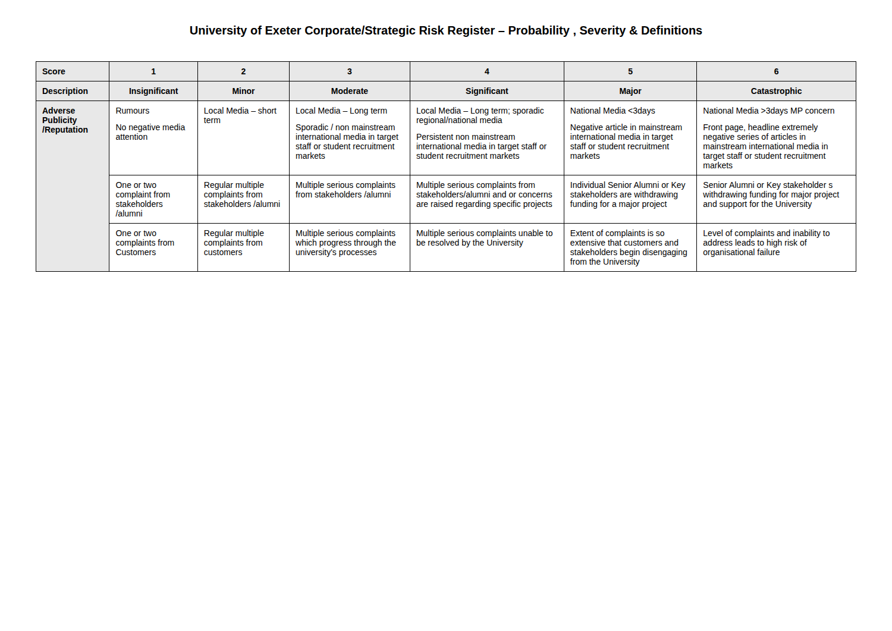University of Exeter Corporate/Strategic Risk Register – Probability , Severity & Definitions
| Score | 1 | 2 | 3 | 4 | 5 | 6 |
| --- | --- | --- | --- | --- | --- | --- |
| Description | Insignificant | Minor | Moderate | Significant | Major | Catastrophic |
| Adverse Publicity /Reputation | Rumours No negative media attention | Local Media – short term | Local Media – Long term Sporadic / non mainstream international media in target staff or student recruitment markets | Local Media – Long term; sporadic regional/national media Persistent non mainstream international media in target staff or student recruitment markets | National Media <3days Negative article in mainstream international media in target staff or student recruitment markets | National Media >3days MP concern Front page, headline extremely negative series of articles in mainstream international media in target staff or student recruitment markets |
| One or two complaint from stakeholders /alumni | Regular multiple complaints from stakeholders /alumni | Multiple serious complaints from stakeholders /alumni | Multiple serious complaints from stakeholders/alumni and or concerns are raised regarding specific projects | Individual Senior Alumni or Key stakeholders are withdrawing funding for a major project | Senior Alumni or Key stakeholder s withdrawing funding for major project and support for the University |
| One or two complaints from Customers | Regular multiple complaints from customers | Multiple serious complaints which progress through the university's processes | Multiple serious complaints unable to be resolved by the University | Extent of complaints is so extensive that customers and stakeholders begin disengaging from the University | Level of complaints and inability to address leads to high risk of organisational failure |